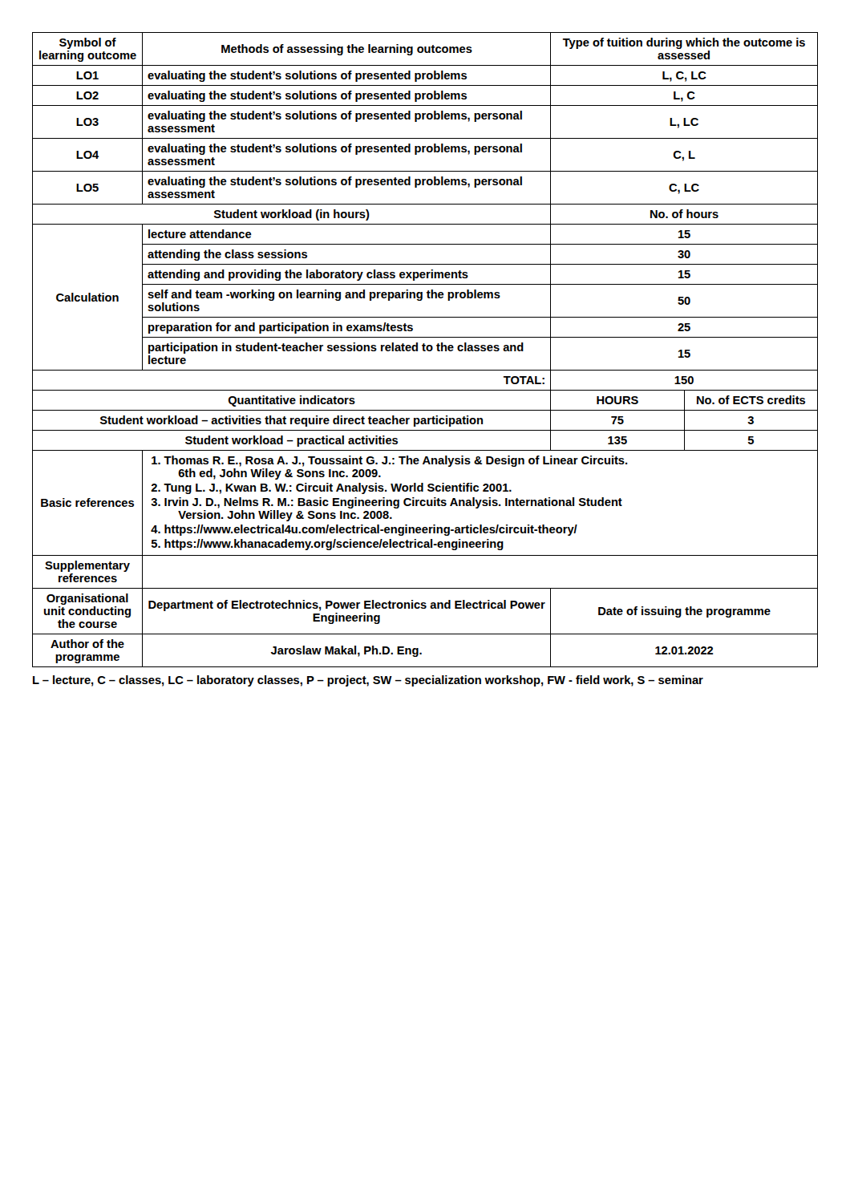| Symbol of learning outcome | Methods of assessing the learning outcomes | Type of tuition during which the outcome is assessed |
| LO1 | evaluating the student’s solutions of presented problems | L, C, LC |
| LO2 | evaluating the student’s solutions of presented problems | L, C |
| LO3 | evaluating the student’s solutions of presented problems, personal assessment | L, LC |
| LO4 | evaluating the student’s solutions of presented problems, personal assessment | C, L |
| LO5 | evaluating the student’s solutions of presented problems, personal assessment | C, LC |
| Student workload (in hours) | No. of hours |
| Calculation | lecture attendance | 15 |
| attending the class sessions | 30 |
| attending and providing the laboratory class experiments | 15 |
| self and team -working on learning and preparing the problems solutions | 50 |
| preparation for and participation in exams/tests | 25 |
| participation in student-teacher sessions related to the classes and lecture | 15 |
| TOTAL: | 150 |
| Quantitative indicators | HOURS | No. of ECTS credits |
| Student workload – activities that require direct teacher participation | 75 | 3 |
| Student workload – practical activities | 135 | 5 |
| Basic references | Thomas R. E., Rosa A. J., Toussaint G. J.: The Analysis & Design of Linear Circuits. 6th ed, John Wiley & Sons Inc. 2009. Tung L. J., Kwan B. W.: Circuit Analysis. World Scientific 2001. Irvin J. D., Nelms R. M.: Basic Engineering Circuits Analysis. International Student Version. John Willey & Sons Inc. 2008. https://www.electrical4u.com/electrical-engineering-articles/circuit-theory/ https://www.khanacademy.org/science/electrical-engineering |
| Supplementary references | |
| Organisational unit conducting the course | Department of Electrotechnics, Power Electronics and Electrical Power Engineering | Date of issuing the programme |
| Author of the programme | Jaroslaw Makal, Ph.D. Eng. | 12.01.2022 |
L – lecture, C – classes, LC – laboratory classes, P – project, SW – specialization workshop, FW - field work, S – seminar